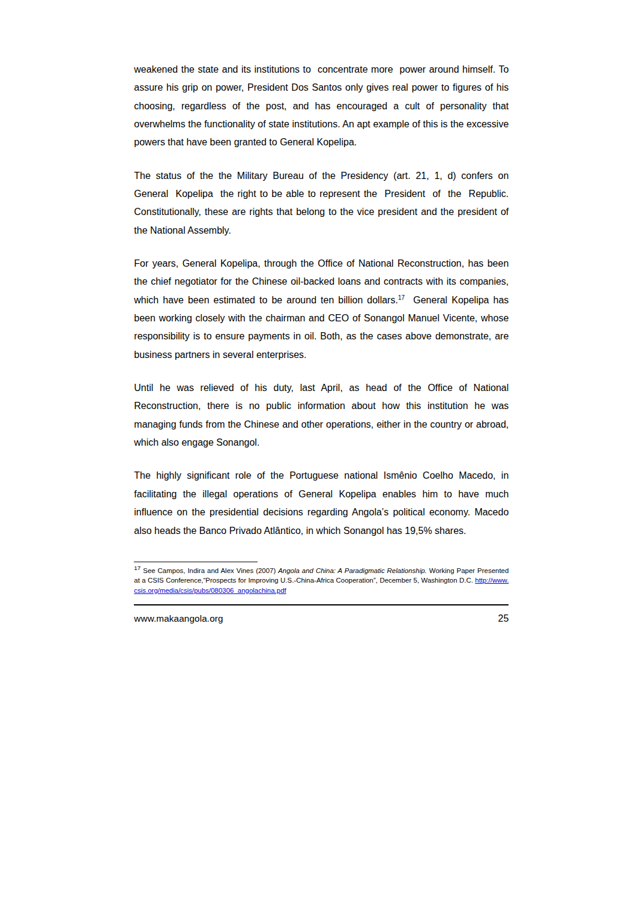weakened the state and its institutions to concentrate more power around himself. To assure his grip on power, President Dos Santos only gives real power to figures of his choosing, regardless of the post, and has encouraged a cult of personality that overwhelms the functionality of state institutions. An apt example of this is the excessive powers that have been granted to General Kopelipa.
The status of the the Military Bureau of the Presidency (art. 21, 1, d) confers on General Kopelipa the right to be able to represent the President of the Republic. Constitutionally, these are rights that belong to the vice president and the president of the National Assembly.
For years, General Kopelipa, through the Office of National Reconstruction, has been the chief negotiator for the Chinese oil-backed loans and contracts with its companies, which have been estimated to be around ten billion dollars.17 General Kopelipa has been working closely with the chairman and CEO of Sonangol Manuel Vicente, whose responsibility is to ensure payments in oil. Both, as the cases above demonstrate, are business partners in several enterprises.
Until he was relieved of his duty, last April, as head of the Office of National Reconstruction, there is no public information about how this institution he was managing funds from the Chinese and other operations, either in the country or abroad, which also engage Sonangol.
The highly significant role of the Portuguese national Ismênio Coelho Macedo, in facilitating the illegal operations of General Kopelipa enables him to have much influence on the presidential decisions regarding Angola’s political economy. Macedo also heads the Banco Privado Atlântico, in which Sonangol has 19,5% shares.
17 See Campos, Indira and Alex Vines (2007) Angola and China: A Paradigmatic Relationship. Working Paper Presented at a CSIS Conference,“Prospects for Improving U.S.-China-Africa Cooperation”, December 5, Washington D.C. http://www.csis.org/media/csis/pubs/080306_angolachina.pdf
www.makaangola.org 25